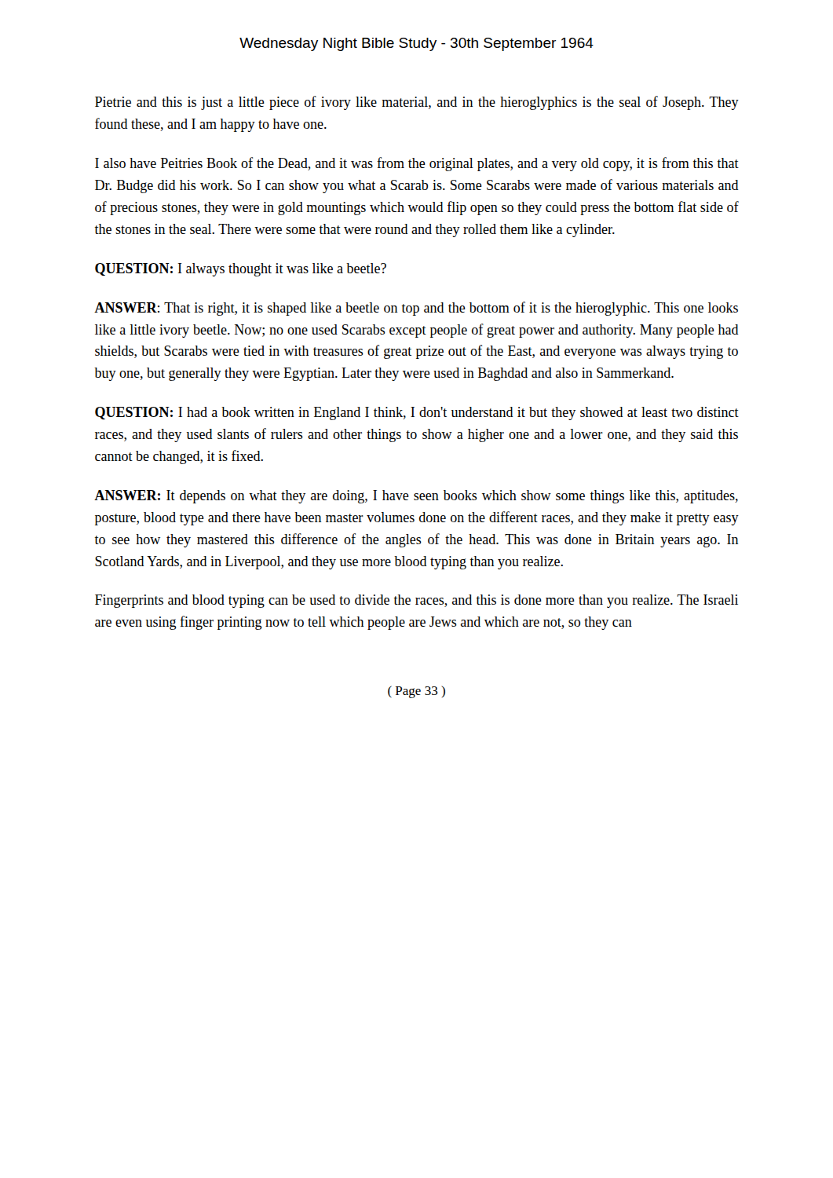Wednesday Night Bible Study - 30th September 1964
Pietrie and this is just a little piece of ivory like material, and in the hieroglyphics is the seal of Joseph. They found these, and I am happy to have one.
I also have Peitries Book of the Dead, and it was from the original plates, and a very old copy, it is from this that Dr. Budge did his work. So I can show you what a Scarab is. Some Scarabs were made of various materials and of precious stones, they were in gold mountings which would flip open so they could press the bottom flat side of the stones in the seal. There were some that were round and they rolled them like a cylinder.
QUESTION: I always thought it was like a beetle?
ANSWER: That is right, it is shaped like a beetle on top and the bottom of it is the hieroglyphic. This one looks like a little ivory beetle. Now; no one used Scarabs except people of great power and authority. Many people had shields, but Scarabs were tied in with treasures of great prize out of the East, and everyone was always trying to buy one, but generally they were Egyptian. Later they were used in Baghdad and also in Sammerkand.
QUESTION: I had a book written in England I think, I don't understand it but they showed at least two distinct races, and they used slants of rulers and other things to show a higher one and a lower one, and they said this cannot be changed, it is fixed.
ANSWER: It depends on what they are doing, I have seen books which show some things like this, aptitudes, posture, blood type and there have been master volumes done on the different races, and they make it pretty easy to see how they mastered this difference of the angles of the head. This was done in Britain years ago. In Scotland Yards, and in Liverpool, and they use more blood typing than you realize.
Fingerprints and blood typing can be used to divide the races, and this is done more than you realize. The Israeli are even using finger printing now to tell which people are Jews and which are not, so they can
( Page 33 )